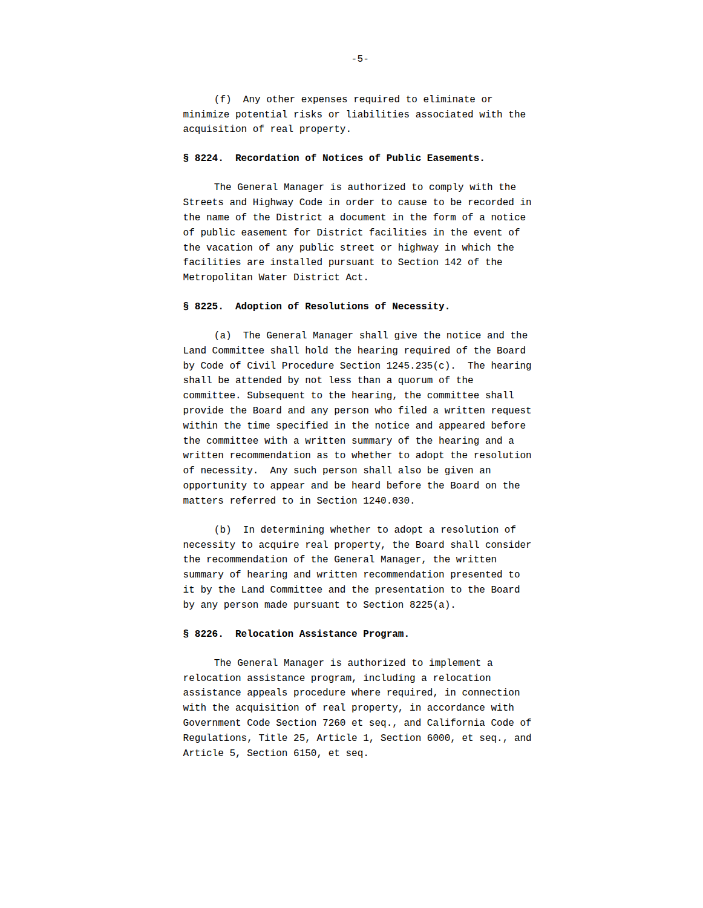-5-
(f) Any other expenses required to eliminate or minimize potential risks or liabilities associated with the acquisition of real property.
§ 8224. Recordation of Notices of Public Easements.
The General Manager is authorized to comply with the Streets and Highway Code in order to cause to be recorded in the name of the District a document in the form of a notice of public easement for District facilities in the event of the vacation of any public street or highway in which the facilities are installed pursuant to Section 142 of the Metropolitan Water District Act.
§ 8225. Adoption of Resolutions of Necessity.
(a) The General Manager shall give the notice and the Land Committee shall hold the hearing required of the Board by Code of Civil Procedure Section 1245.235(c). The hearing shall be attended by not less than a quorum of the committee. Subsequent to the hearing, the committee shall provide the Board and any person who filed a written request within the time specified in the notice and appeared before the committee with a written summary of the hearing and a written recommendation as to whether to adopt the resolution of necessity. Any such person shall also be given an opportunity to appear and be heard before the Board on the matters referred to in Section 1240.030.
(b) In determining whether to adopt a resolution of necessity to acquire real property, the Board shall consider the recommendation of the General Manager, the written summary of hearing and written recommendation presented to it by the Land Committee and the presentation to the Board by any person made pursuant to Section 8225(a).
§ 8226. Relocation Assistance Program.
The General Manager is authorized to implement a relocation assistance program, including a relocation assistance appeals procedure where required, in connection with the acquisition of real property, in accordance with Government Code Section 7260 et seq., and California Code of Regulations, Title 25, Article 1, Section 6000, et seq., and Article 5, Section 6150, et seq.